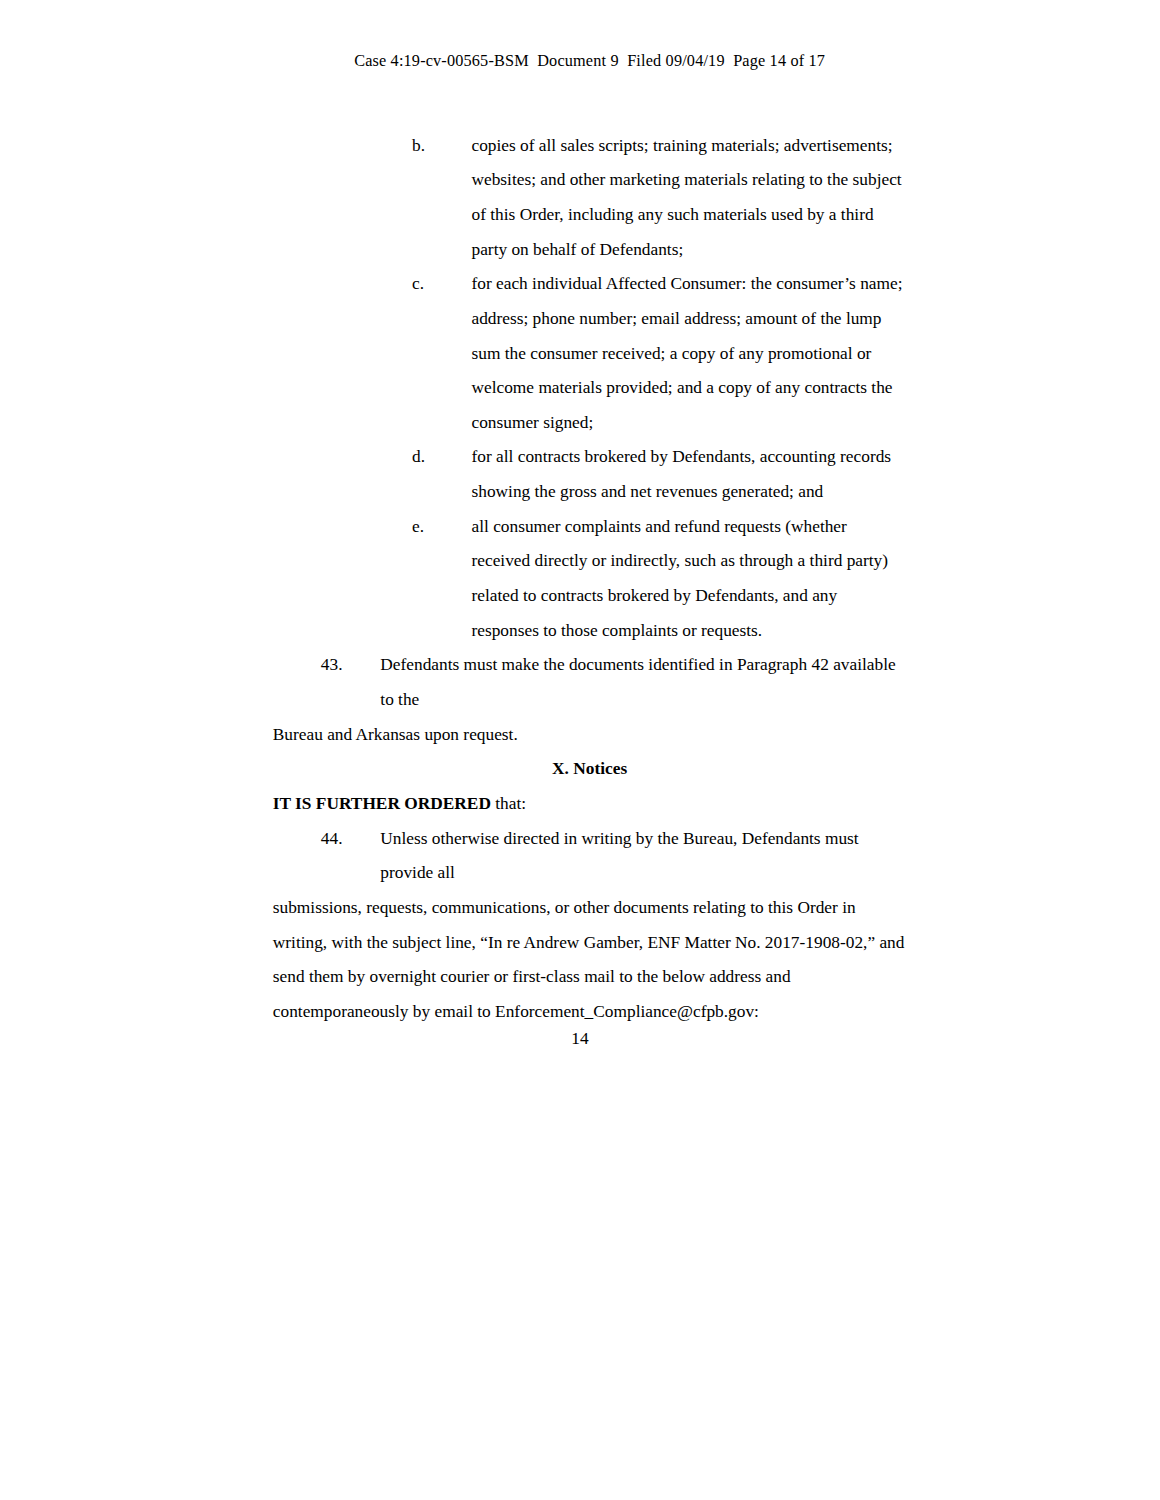Case 4:19-cv-00565-BSM Document 9 Filed 09/04/19 Page 14 of 17
b.
copies of all sales scripts; training materials; advertisements; websites; and other marketing materials relating to the subject of this Order, including any such materials used by a third party on behalf of Defendants;
c.
for each individual Affected Consumer: the consumer’s name; address; phone number; email address; amount of the lump sum the consumer received; a copy of any promotional or welcome materials provided; and a copy of any contracts the consumer signed;
d.
for all contracts brokered by Defendants, accounting records showing the gross and net revenues generated; and
e.
all consumer complaints and refund requests (whether received directly or indirectly, such as through a third party) related to contracts brokered by Defendants, and any responses to those complaints or requests.
43.
Defendants must make the documents identified in Paragraph 42 available to the
Bureau and Arkansas upon request.
X. Notices
IT IS FURTHER ORDERED that:
44.
Unless otherwise directed in writing by the Bureau, Defendants must provide all
submissions, requests, communications, or other documents relating to this Order in writing, with the subject line, “In re Andrew Gamber, ENF Matter No. 2017-1908-02,” and send them by overnight courier or first-class mail to the below address and contemporaneously by email to Enforcement_Compliance@cfpb.gov:
14